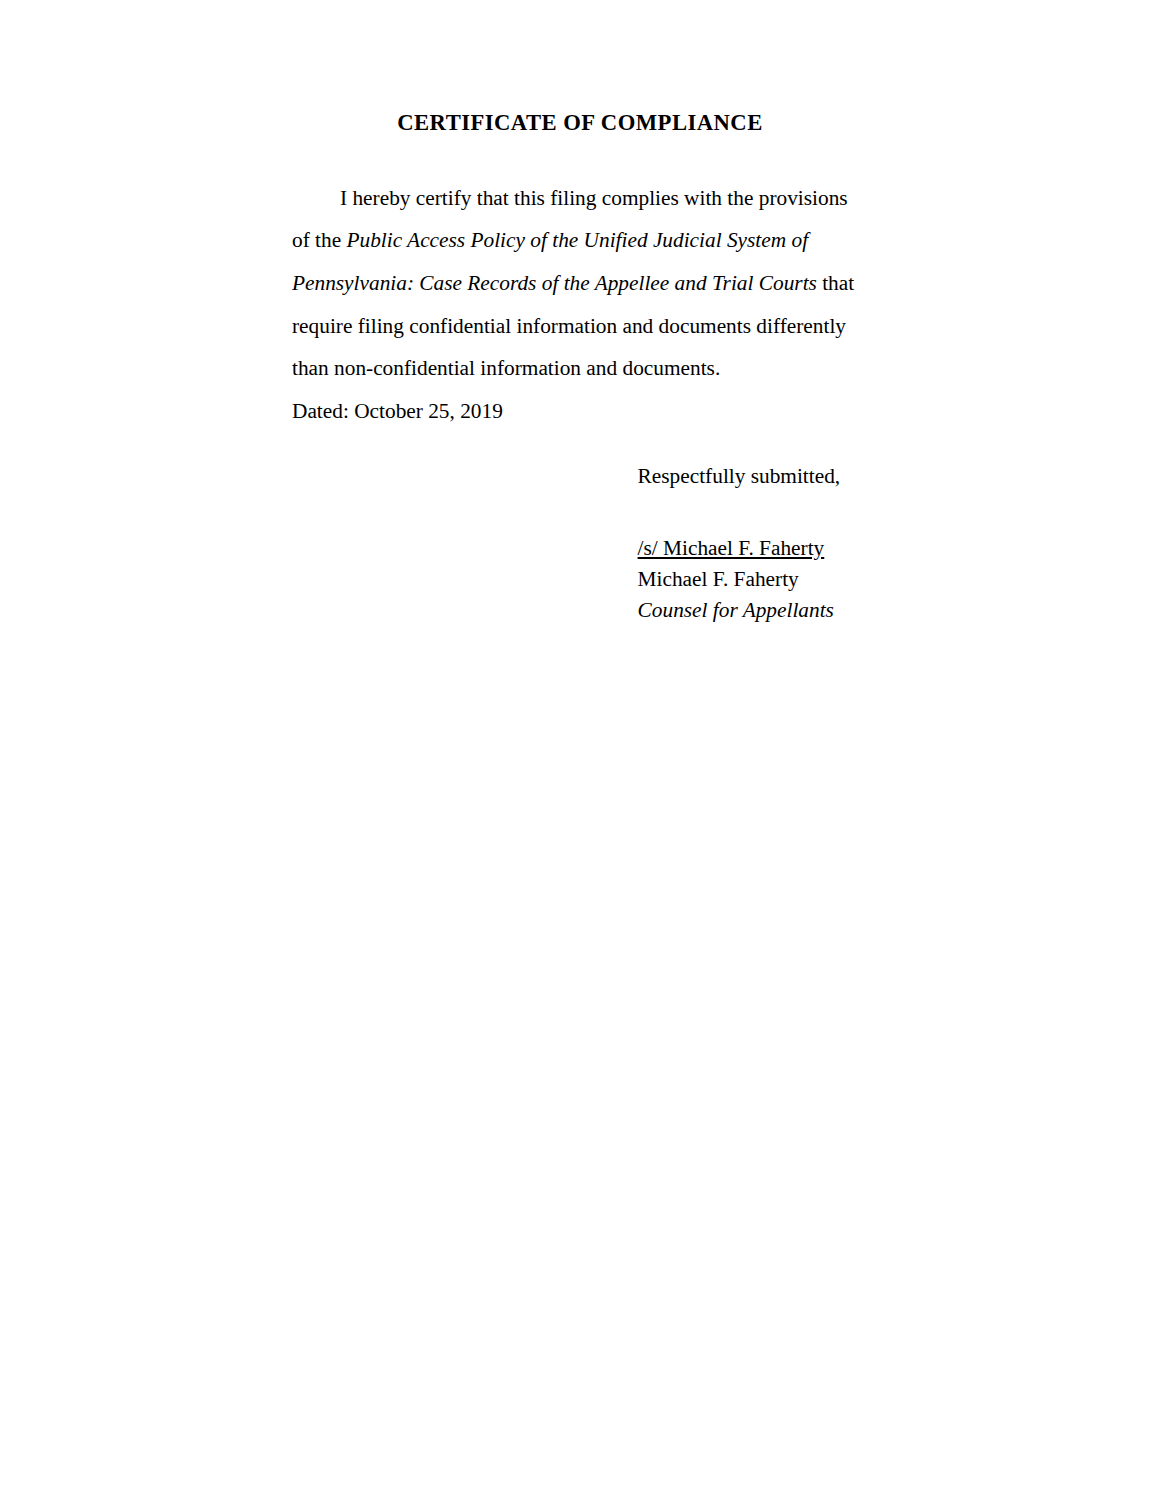CERTIFICATE OF COMPLIANCE
I hereby certify that this filing complies with the provisions of the Public Access Policy of the Unified Judicial System of Pennsylvania: Case Records of the Appellee and Trial Courts that require filing confidential information and documents differently than non-confidential information and documents.
Dated: October 25, 2019
Respectfully submitted,
/s/ Michael F. Faherty Michael F. Faherty Counsel for Appellants